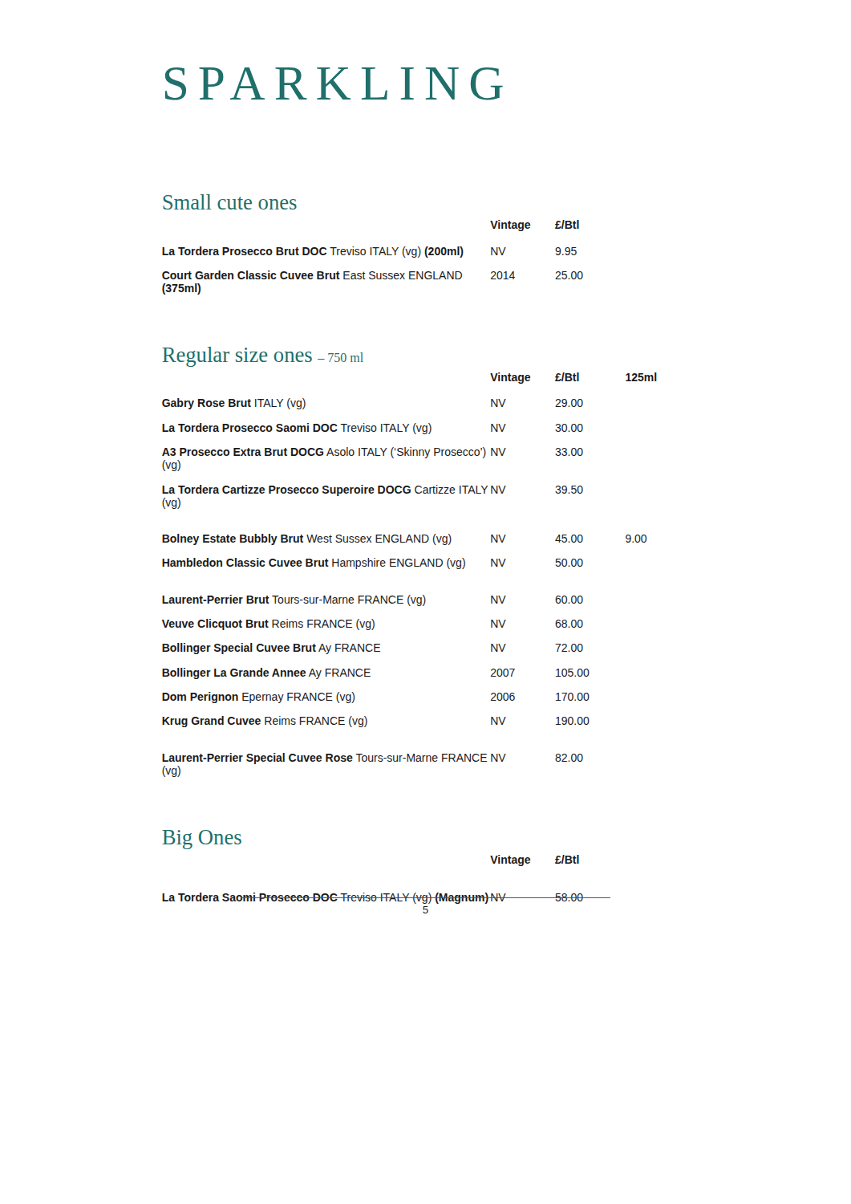SPARKLING
Small cute ones
| | Vintage | £/Btl | |
| --- | --- | --- | --- |
| La Tordera Prosecco Brut DOC Treviso ITALY (vg) (200ml) | NV | 9.95 | |
| Court Garden Classic Cuvee Brut East Sussex ENGLAND (375ml) | 2014 | 25.00 | |
Regular size ones – 750 ml
| | Vintage | £/Btl | 125ml |
| --- | --- | --- | --- |
| Gabry Rose Brut ITALY (vg) | NV | 29.00 | |
| La Tordera Prosecco Saomi DOC Treviso ITALY (vg) | NV | 30.00 | |
| A3 Prosecco Extra Brut DOCG Asolo ITALY (‘Skinny Prosecco’) (vg) | NV | 33.00 | |
| La Tordera Cartizze Prosecco Superoire DOCG Cartizze ITALY (vg) | NV | 39.50 | |
| Bolney Estate Bubbly Brut West Sussex ENGLAND (vg) | NV | 45.00 | 9.00 |
| Hambledon Classic Cuvee Brut Hampshire ENGLAND (vg) | NV | 50.00 | |
| Laurent-Perrier Brut Tours-sur-Marne FRANCE (vg) | NV | 60.00 | |
| Veuve Clicquot Brut Reims FRANCE (vg) | NV | 68.00 | |
| Bollinger Special Cuvee Brut Ay FRANCE | NV | 72.00 | |
| Bollinger La Grande Annee Ay FRANCE | 2007 | 105.00 | |
| Dom Perignon Epernay FRANCE (vg) | 2006 | 170.00 | |
| Krug Grand Cuvee Reims FRANCE (vg) | NV | 190.00 | |
| Laurent-Perrier Special Cuvee Rose Tours-sur-Marne FRANCE (vg) | NV | 82.00 | |
Big Ones
| | Vintage | £/Btl | |
| --- | --- | --- | --- |
| La Tordera Saomi Prosecco DOC Treviso ITALY (vg) (Magnum) | NV | 58.00 | |
5